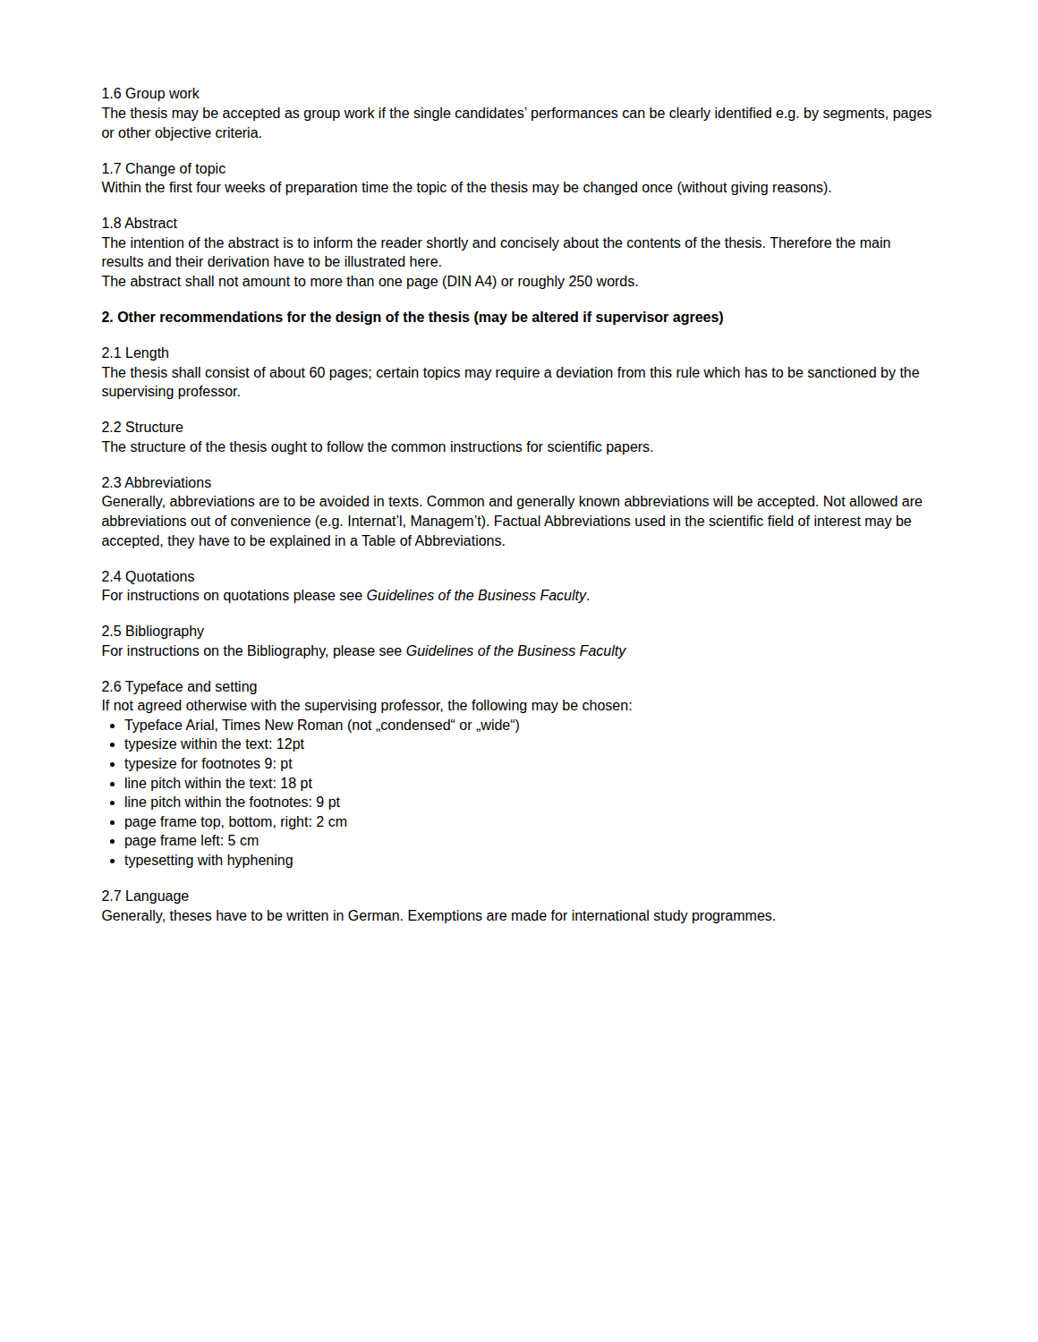1.6 Group work
The thesis may be accepted as group work if the single candidates’ performances can be clearly identified e.g. by segments, pages or other objective criteria.
1.7 Change of topic
Within the first four weeks of preparation time the topic of the thesis may be changed once (without giving reasons).
1.8 Abstract
The intention of the abstract is to inform the reader shortly and concisely about the contents of the thesis. Therefore the main results and their derivation have to be illustrated here.
The abstract shall not amount to more than one page (DIN A4) or roughly 250 words.
2. Other recommendations for the design of the thesis (may be altered if supervisor agrees)
2.1 Length
The thesis shall consist of about 60 pages; certain topics may require a deviation from this rule which has to be sanctioned by the supervising professor.
2.2 Structure
The structure of the thesis ought to follow the common instructions for scientific papers.
2.3 Abbreviations
Generally, abbreviations are to be avoided in texts. Common and generally known abbreviations will be accepted. Not allowed are abbreviations out of convenience (e.g. Internat’l, Managem’t). Factual Abbreviations used in the scientific field of interest may be accepted, they have to be explained in a Table of Abbreviations.
2.4 Quotations
For instructions on quotations please see Guidelines of the Business Faculty.
2.5 Bibliography
For instructions on the Bibliography, please see Guidelines of the Business Faculty
2.6 Typeface and setting
If not agreed otherwise with the supervising professor, the following may be chosen:
Typeface Arial, Times New Roman (not „condensed“ or „wide“)
typesize within the text: 12pt
typesize for footnotes 9: pt
line pitch within the text: 18 pt
line pitch within the footnotes: 9 pt
page frame top, bottom, right: 2 cm
page frame left: 5 cm
typesetting with hyphening
2.7 Language
Generally, theses have to be written in German. Exemptions are made for international study programmes.